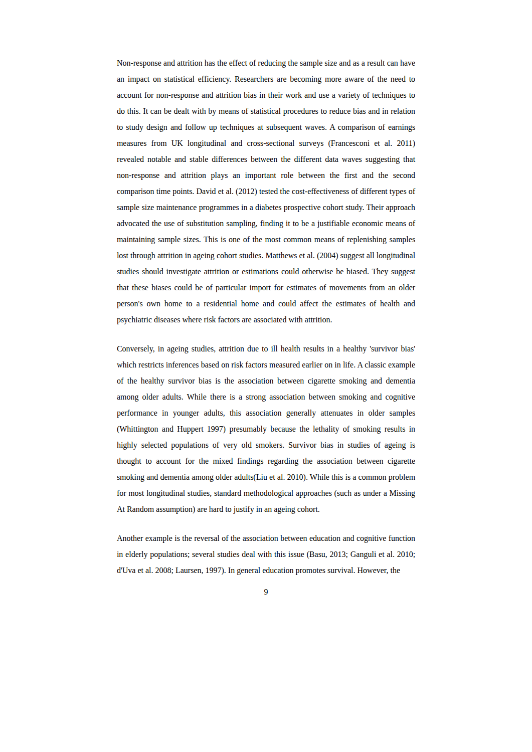Non-response and attrition has the effect of reducing the sample size and as a result can have an impact on statistical efficiency. Researchers are becoming more aware of the need to account for non-response and attrition bias in their work and use a variety of techniques to do this. It can be dealt with by means of statistical procedures to reduce bias and in relation to study design and follow up techniques at subsequent waves. A comparison of earnings measures from UK longitudinal and cross-sectional surveys (Francesconi et al. 2011) revealed notable and stable differences between the different data waves suggesting that non-response and attrition plays an important role between the first and the second comparison time points. David et al. (2012) tested the cost-effectiveness of different types of sample size maintenance programmes in a diabetes prospective cohort study. Their approach advocated the use of substitution sampling, finding it to be a justifiable economic means of maintaining sample sizes. This is one of the most common means of replenishing samples lost through attrition in ageing cohort studies. Matthews et al. (2004) suggest all longitudinal studies should investigate attrition or estimations could otherwise be biased. They suggest that these biases could be of particular import for estimates of movements from an older person's own home to a residential home and could affect the estimates of health and psychiatric diseases where risk factors are associated with attrition.
Conversely, in ageing studies, attrition due to ill health results in a healthy 'survivor bias' which restricts inferences based on risk factors measured earlier on in life. A classic example of the healthy survivor bias is the association between cigarette smoking and dementia among older adults. While there is a strong association between smoking and cognitive performance in younger adults, this association generally attenuates in older samples (Whittington and Huppert 1997) presumably because the lethality of smoking results in highly selected populations of very old smokers. Survivor bias in studies of ageing is thought to account for the mixed findings regarding the association between cigarette smoking and dementia among older adults(Liu et al. 2010). While this is a common problem for most longitudinal studies, standard methodological approaches (such as under a Missing At Random assumption) are hard to justify in an ageing cohort.
Another example is the reversal of the association between education and cognitive function in elderly populations; several studies deal with this issue (Basu, 2013; Ganguli et al. 2010; d'Uva et al. 2008; Laursen, 1997). In general education promotes survival. However, the
9